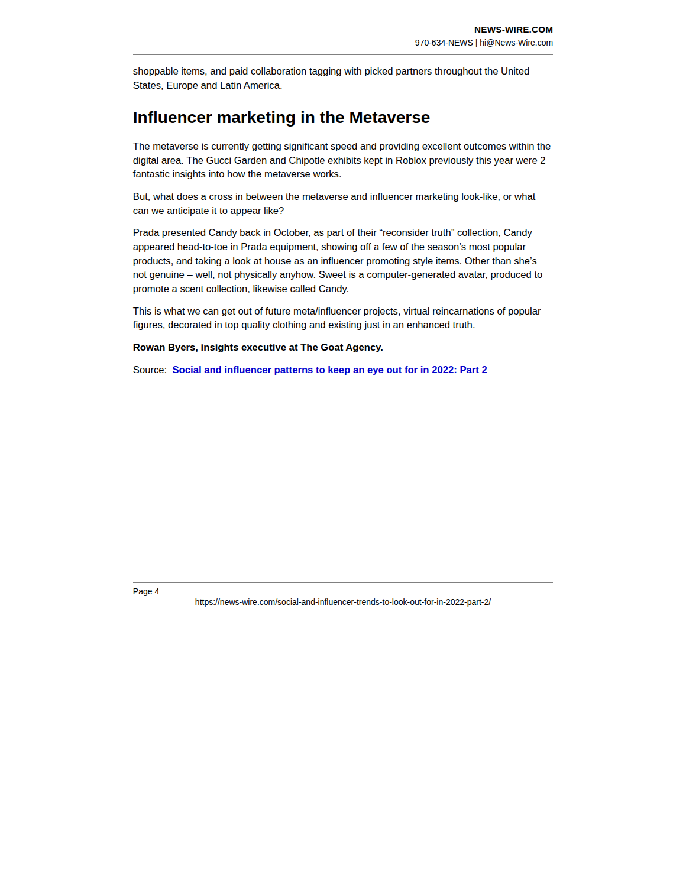NEWS-WIRE.COM
970-634-NEWS | hi@News-Wire.com
shoppable items, and paid collaboration tagging with picked partners throughout the United States, Europe and Latin America.
Influencer marketing in the Metaverse
The metaverse is currently getting significant speed and providing excellent outcomes within the digital area. The Gucci Garden and Chipotle exhibits kept in Roblox previously this year were 2 fantastic insights into how the metaverse works.
But, what does a cross in between the metaverse and influencer marketing look-like, or what can we anticipate it to appear like?
Prada presented Candy back in October, as part of their “reconsider truth” collection, Candy appeared head-to-toe in Prada equipment, showing off a few of the season’s most popular products, and taking a look at house as an influencer promoting style items. Other than she’s not genuine – well, not physically anyhow. Sweet is a computer-generated avatar, produced to promote a scent collection, likewise called Candy.
This is what we can get out of future meta/influencer projects, virtual reincarnations of popular figures, decorated in top quality clothing and existing just in an enhanced truth.
Rowan Byers, insights executive at The Goat Agency.
Source: Social and influencer patterns to keep an eye out for in 2022: Part 2
Page 4
https://news-wire.com/social-and-influencer-trends-to-look-out-for-in-2022-part-2/